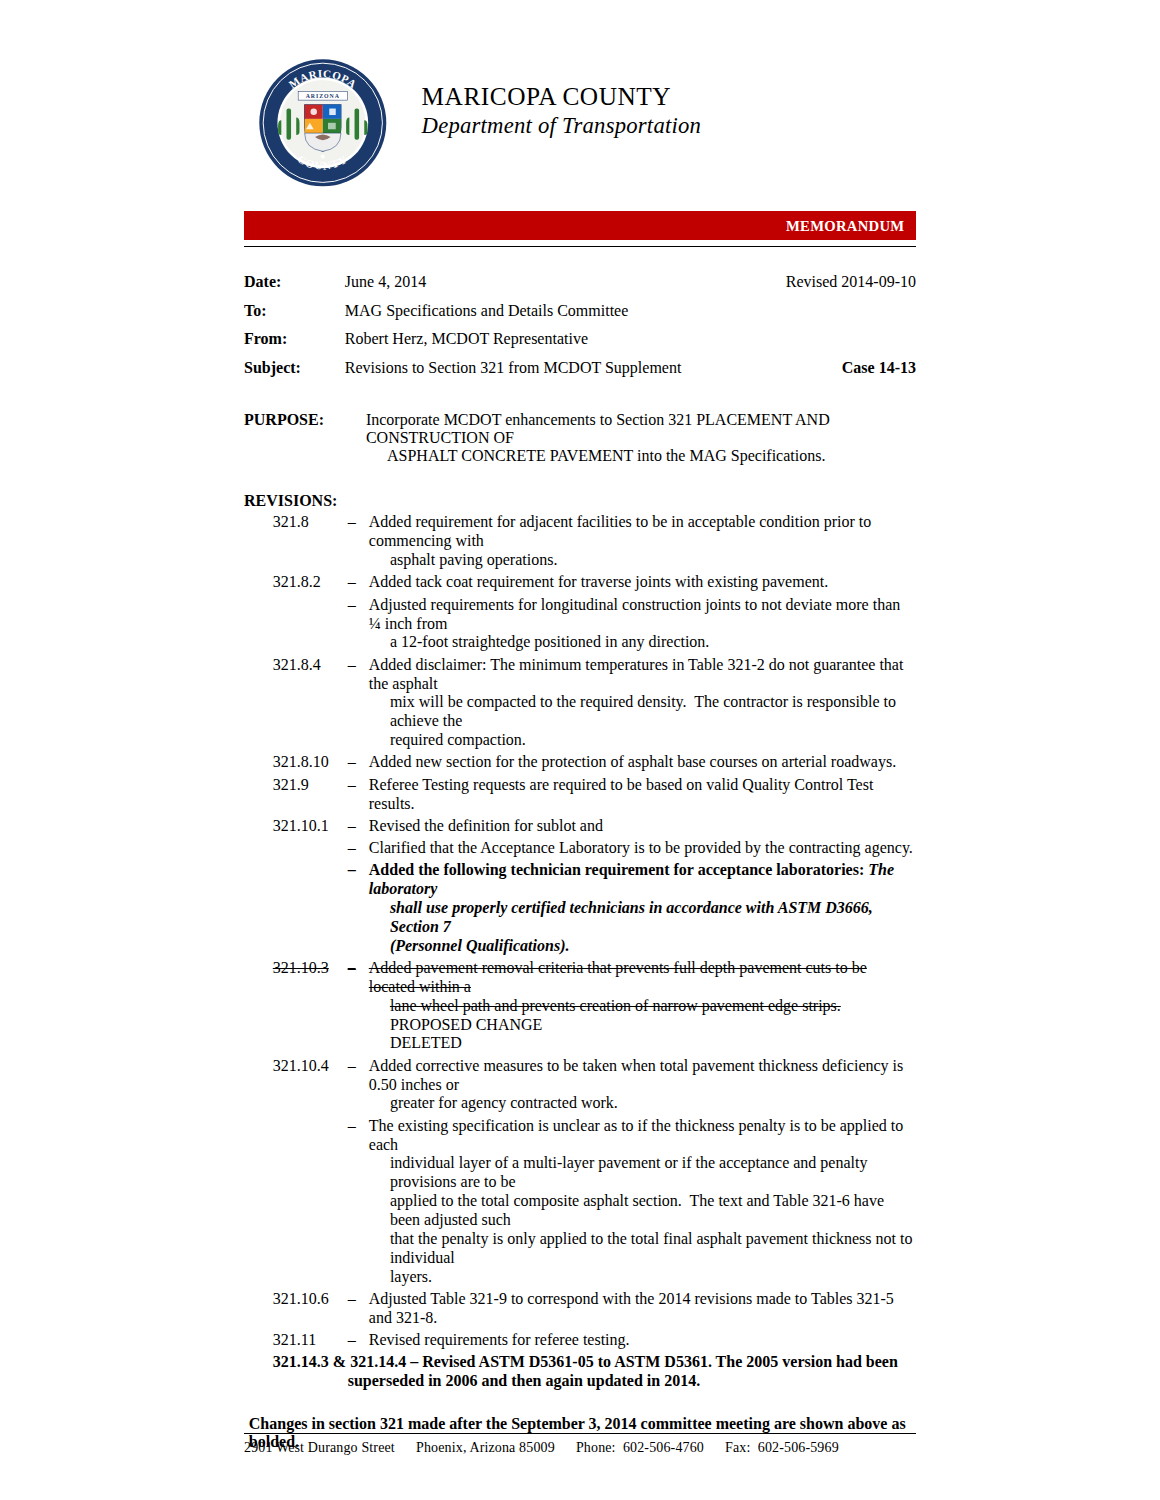MARICOPA COUNTY ARIZONA
MARICOPA COUNTY
Department of Transportation
MEMORANDUM
| Date: | June 4, 2014 | Revised 2014-09-10 |
| To: | MAG Specifications and Details Committee |
| From: | Robert Herz, MCDOT Representative |
| Subject: | Revisions to Section 321 from MCDOT Supplement | Case 14-13 |
PURPOSE:
Incorporate MCDOT enhancements to Section 321 PLACEMENT AND CONSTRUCTION OF
ASPHALT CONCRETE PAVEMENT into the MAG Specifications.
REVISIONS:
| 321.8 | – | Added requirement for adjacent facilities to be in acceptable condition prior to commencing with asphalt paving operations. |
| 321.8.2 | – | Added tack coat requirement for traverse joints with existing pavement. |
| | – | Adjusted requirements for longitudinal construction joints to not deviate more than ¼ inch from a 12-foot straightedge positioned in any direction. |
| 321.8.4 | – | Added disclaimer: The minimum temperatures in Table 321-2 do not guarantee that the asphalt mix will be compacted to the required density. The contractor is responsible to achieve the required compaction. |
| 321.8.10 | – | Added new section for the protection of asphalt base courses on arterial roadways. |
| 321.9 | – | Referee Testing requests are required to be based on valid Quality Control Test results. |
| 321.10.1 | – | Revised the definition for sublot and |
| | – | Clarified that the Acceptance Laboratory is to be provided by the contracting agency. |
| | – | Added the following technician requirement for acceptance laboratories: The laboratory shall use properly certified technicians in accordance with ASTM D3666, Section 7 (Personnel Qualifications). |
| 321.10.3 | – | Added pavement removal criteria that prevents full depth pavement cuts to be located within a lane wheel path and prevents creation of narrow pavement edge strips. PROPOSED CHANGE DELETED |
| 321.10.4 | – | Added corrective measures to be taken when total pavement thickness deficiency is 0.50 inches or greater for agency contracted work. |
| | – | The existing specification is unclear as to if the thickness penalty is to be applied to each individual layer of a multi-layer pavement or if the acceptance and penalty provisions are to be applied to the total composite asphalt section. The text and Table 321-6 have been adjusted such that the penalty is only applied to the total final asphalt pavement thickness not to individual layers. |
| 321.10.6 | – | Adjusted Table 321-9 to correspond with the 2014 revisions made to Tables 321-5 and 321-8. |
| 321.11 | – | Revised requirements for referee testing. |
| 321.14.3 & 321.14.4 – Revised ASTM D5361-05 to ASTM D5361. The 2005 version had been superseded in 2006 and then again updated in 2014. |
Changes in section 321 made after the September 3, 2014 committee meeting are shown above as bolded.
2901 West Durango Street Phoenix, Arizona 85009 Phone: 602-506-4760 Fax: 602-506-5969